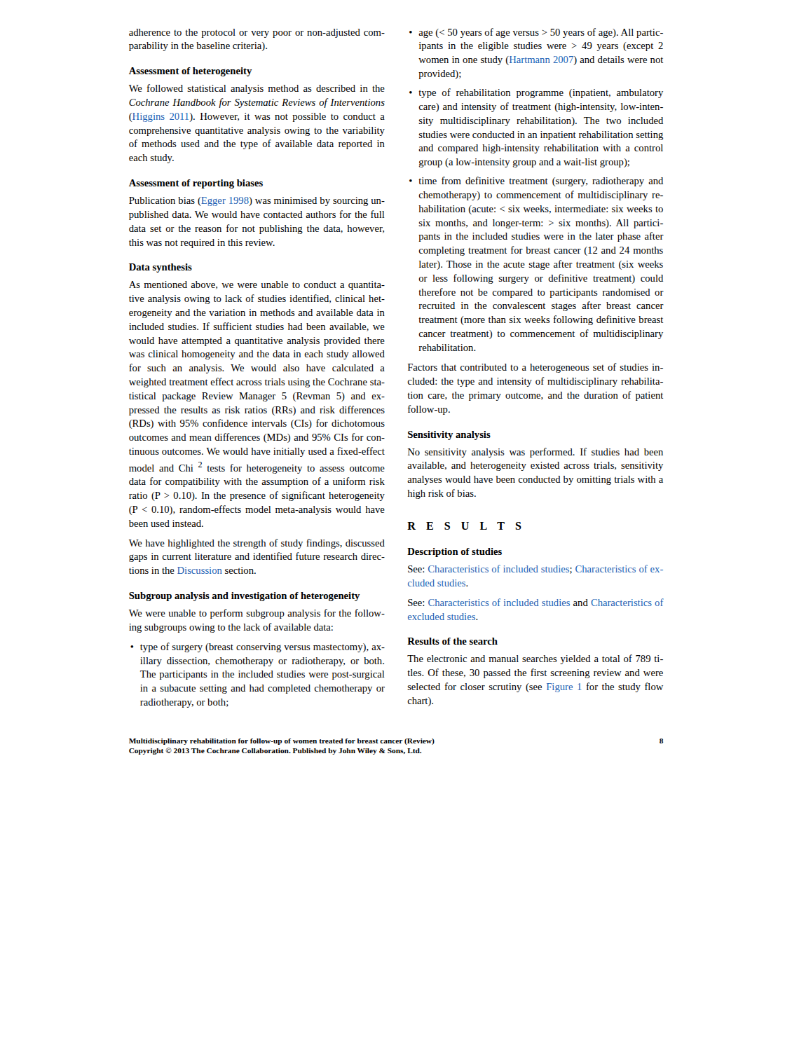adherence to the protocol or very poor or non-adjusted comparability in the baseline criteria).
Assessment of heterogeneity
We followed statistical analysis method as described in the Cochrane Handbook for Systematic Reviews of Interventions (Higgins 2011). However, it was not possible to conduct a comprehensive quantitative analysis owing to the variability of methods used and the type of available data reported in each study.
Assessment of reporting biases
Publication bias (Egger 1998) was minimised by sourcing unpublished data. We would have contacted authors for the full data set or the reason for not publishing the data, however, this was not required in this review.
Data synthesis
As mentioned above, we were unable to conduct a quantitative analysis owing to lack of studies identified, clinical heterogeneity and the variation in methods and available data in included studies. If sufficient studies had been available, we would have attempted a quantitative analysis provided there was clinical homogeneity and the data in each study allowed for such an analysis. We would also have calculated a weighted treatment effect across trials using the Cochrane statistical package Review Manager 5 (Revman 5) and expressed the results as risk ratios (RRs) and risk differences (RDs) with 95% confidence intervals (CIs) for dichotomous outcomes and mean differences (MDs) and 95% CIs for continuous outcomes. We would have initially used a fixed-effect model and Chi 2 tests for heterogeneity to assess outcome data for compatibility with the assumption of a uniform risk ratio (P > 0.10). In the presence of significant heterogeneity (P < 0.10), random-effects model meta-analysis would have been used instead.
We have highlighted the strength of study findings, discussed gaps in current literature and identified future research directions in the Discussion section.
Subgroup analysis and investigation of heterogeneity
We were unable to perform subgroup analysis for the following subgroups owing to the lack of available data:
type of surgery (breast conserving versus mastectomy), axillary dissection, chemotherapy or radiotherapy, or both. The participants in the included studies were post-surgical in a subacute setting and had completed chemotherapy or radiotherapy, or both;
age (< 50 years of age versus > 50 years of age). All participants in the eligible studies were > 49 years (except 2 women in one study (Hartmann 2007) and details were not provided);
type of rehabilitation programme (inpatient, ambulatory care) and intensity of treatment (high-intensity, low-intensity multidisciplinary rehabilitation). The two included studies were conducted in an inpatient rehabilitation setting and compared high-intensity rehabilitation with a control group (a low-intensity group and a wait-list group);
time from definitive treatment (surgery, radiotherapy and chemotherapy) to commencement of multidisciplinary rehabilitation (acute: < six weeks, intermediate: six weeks to six months, and longer-term: > six months). All participants in the included studies were in the later phase after completing treatment for breast cancer (12 and 24 months later). Those in the acute stage after treatment (six weeks or less following surgery or definitive treatment) could therefore not be compared to participants randomised or recruited in the convalescent stages after breast cancer treatment (more than six weeks following definitive breast cancer treatment) to commencement of multidisciplinary rehabilitation.
Factors that contributed to a heterogeneous set of studies included: the type and intensity of multidisciplinary rehabilitation care, the primary outcome, and the duration of patient follow-up.
Sensitivity analysis
No sensitivity analysis was performed. If studies had been available, and heterogeneity existed across trials, sensitivity analyses would have been conducted by omitting trials with a high risk of bias.
R E S U L T S
Description of studies
See: Characteristics of included studies; Characteristics of excluded studies.
See: Characteristics of included studies and Characteristics of excluded studies.
Results of the search
The electronic and manual searches yielded a total of 789 titles. Of these, 30 passed the first screening review and were selected for closer scrutiny (see Figure 1 for the study flow chart).
8
Multidisciplinary rehabilitation for follow-up of women treated for breast cancer (Review)
Copyright © 2013 The Cochrane Collaboration. Published by John Wiley & Sons, Ltd.